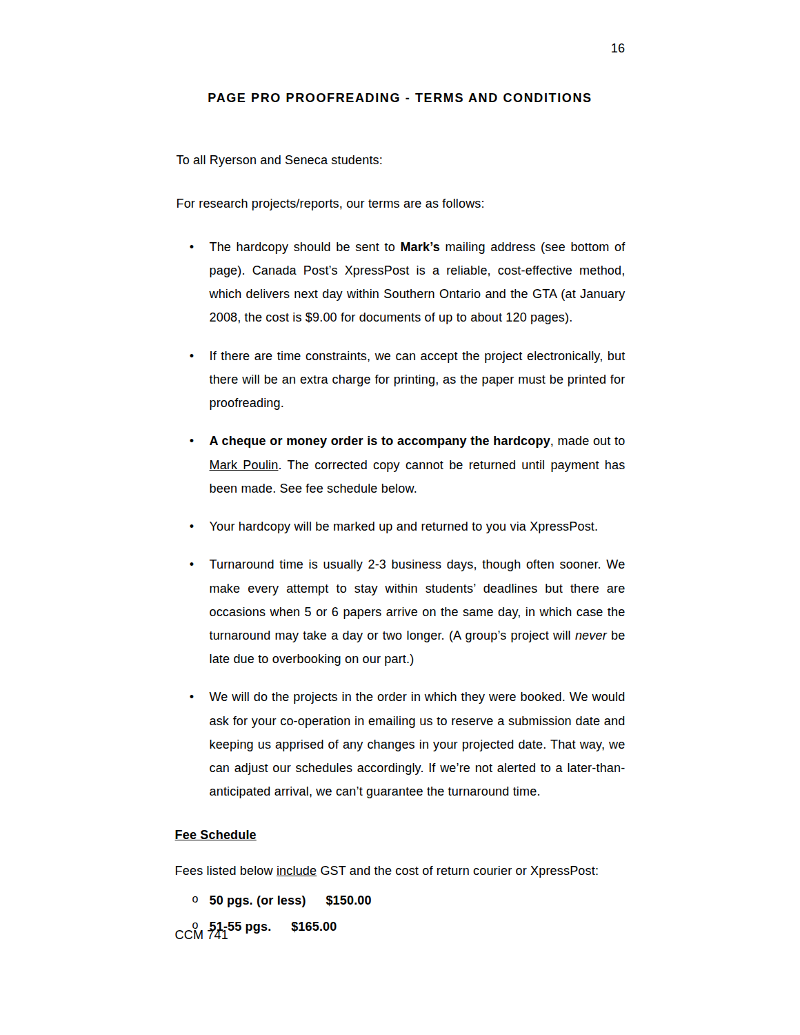16
PAGE PRO PROOFREADING - TERMS AND CONDITIONS
To all Ryerson and Seneca students:
For research projects/reports, our terms are as follows:
The hardcopy should be sent to Mark’s mailing address (see bottom of page). Canada Post’s XpressPost is a reliable, cost-effective method, which delivers next day within Southern Ontario and the GTA (at January 2008, the cost is $9.00 for documents of up to about 120 pages).
If there are time constraints, we can accept the project electronically, but there will be an extra charge for printing, as the paper must be printed for proofreading.
A cheque or money order is to accompany the hardcopy, made out to Mark Poulin. The corrected copy cannot be returned until payment has been made. See fee schedule below.
Your hardcopy will be marked up and returned to you via XpressPost.
Turnaround time is usually 2-3 business days, though often sooner. We make every attempt to stay within students’ deadlines but there are occasions when 5 or 6 papers arrive on the same day, in which case the turnaround may take a day or two longer. (A group’s project will never be late due to overbooking on our part.)
We will do the projects in the order in which they were booked. We would ask for your co-operation in emailing us to reserve a submission date and keeping us apprised of any changes in your projected date. That way, we can adjust our schedules accordingly. If we’re not alerted to a later-than-anticipated arrival, we can’t guarantee the turnaround time.
Fee Schedule
Fees listed below include GST and the cost of return courier or XpressPost:
50 pgs. (or less)$150.00
51-55 pgs.$165.00
CCM 741